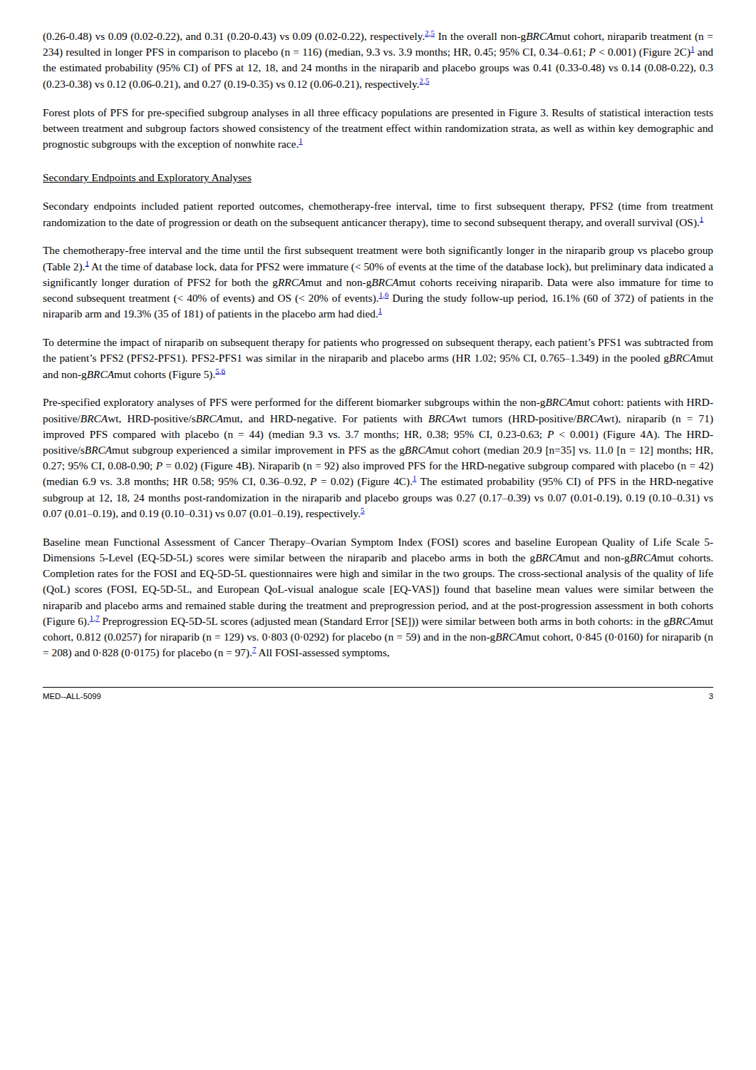(0.26-0.48) vs 0.09 (0.02-0.22), and 0.31 (0.20-0.43) vs 0.09 (0.02-0.22), respectively.2,5 In the overall non-gBRCAmut cohort, niraparib treatment (n = 234) resulted in longer PFS in comparison to placebo (n = 116) (median, 9.3 vs. 3.9 months; HR, 0.45; 95% CI, 0.34–0.61; P < 0.001) (Figure 2C)1 and the estimated probability (95% CI) of PFS at 12, 18, and 24 months in the niraparib and placebo groups was 0.41 (0.33-0.48) vs 0.14 (0.08-0.22), 0.3 (0.23-0.38) vs 0.12 (0.06-0.21), and 0.27 (0.19-0.35) vs 0.12 (0.06-0.21), respectively.2,5
Forest plots of PFS for pre-specified subgroup analyses in all three efficacy populations are presented in Figure 3. Results of statistical interaction tests between treatment and subgroup factors showed consistency of the treatment effect within randomization strata, as well as within key demographic and prognostic subgroups with the exception of nonwhite race.1
Secondary Endpoints and Exploratory Analyses
Secondary endpoints included patient reported outcomes, chemotherapy-free interval, time to first subsequent therapy, PFS2 (time from treatment randomization to the date of progression or death on the subsequent anticancer therapy), time to second subsequent therapy, and overall survival (OS).1
The chemotherapy-free interval and the time until the first subsequent treatment were both significantly longer in the niraparib group vs placebo group (Table 2).1 At the time of database lock, data for PFS2 were immature (< 50% of events at the time of the database lock), but preliminary data indicated a significantly longer duration of PFS2 for both the gRRCAmut and non-gBRCAmut cohorts receiving niraparib. Data were also immature for time to second subsequent treatment (< 40% of events) and OS (< 20% of events).1,6 During the study follow-up period, 16.1% (60 of 372) of patients in the niraparib arm and 19.3% (35 of 181) of patients in the placebo arm had died.1
To determine the impact of niraparib on subsequent therapy for patients who progressed on subsequent therapy, each patient’s PFS1 was subtracted from the patient’s PFS2 (PFS2-PFS1). PFS2-PFS1 was similar in the niraparib and placebo arms (HR 1.02; 95% CI, 0.765–1.349) in the pooled gBRCAmut and non-gBRCAmut cohorts (Figure 5).5,6
Pre-specified exploratory analyses of PFS were performed for the different biomarker subgroups within the non-gBRCAmut cohort: patients with HRD-positive/BRCAwt, HRD-positive/sBRCAmut, and HRD-negative. For patients with BRCAwt tumors (HRD-positive/BRCAwt), niraparib (n = 71) improved PFS compared with placebo (n = 44) (median 9.3 vs. 3.7 months; HR, 0.38; 95% CI, 0.23-0.63; P < 0.001) (Figure 4A). The HRD-positive/sBRCAmut subgroup experienced a similar improvement in PFS as the gBRCAmut cohort (median 20.9 [n=35] vs. 11.0 [n = 12] months; HR, 0.27; 95% CI, 0.08-0.90; P = 0.02) (Figure 4B). Niraparib (n = 92) also improved PFS for the HRD-negative subgroup compared with placebo (n = 42) (median 6.9 vs. 3.8 months; HR 0.58; 95% CI, 0.36–0.92, P = 0.02) (Figure 4C).1 The estimated probability (95% CI) of PFS in the HRD-negative subgroup at 12, 18, 24 months post-randomization in the niraparib and placebo groups was 0.27 (0.17–0.39) vs 0.07 (0.01-0.19), 0.19 (0.10–0.31) vs 0.07 (0.01–0.19), and 0.19 (0.10–0.31) vs 0.07 (0.01–0.19), respectively.5
Baseline mean Functional Assessment of Cancer Therapy–Ovarian Symptom Index (FOSI) scores and baseline European Quality of Life Scale 5-Dimensions 5-Level (EQ-5D-5L) scores were similar between the niraparib and placebo arms in both the gBRCAmut and non-gBRCAmut cohorts. Completion rates for the FOSI and EQ-5D-5L questionnaires were high and similar in the two groups. The cross-sectional analysis of the quality of life (QoL) scores (FOSI, EQ-5D-5L, and European QoL-visual analogue scale [EQ-VAS]) found that baseline mean values were similar between the niraparib and placebo arms and remained stable during the treatment and preprogression period, and at the post-progression assessment in both cohorts (Figure 6).1,7 Preprogression EQ-5D-5L scores (adjusted mean (Standard Error [SE])) were similar between both arms in both cohorts: in the gBRCAmut cohort, 0.812 (0.0257) for niraparib (n = 129) vs. 0·803 (0·0292) for placebo (n = 59) and in the non-gBRCAmut cohort, 0·845 (0·0160) for niraparib (n = 208) and 0·828 (0·0175) for placebo (n = 97).7 All FOSI-assessed symptoms,
MED--ALL-5099 3